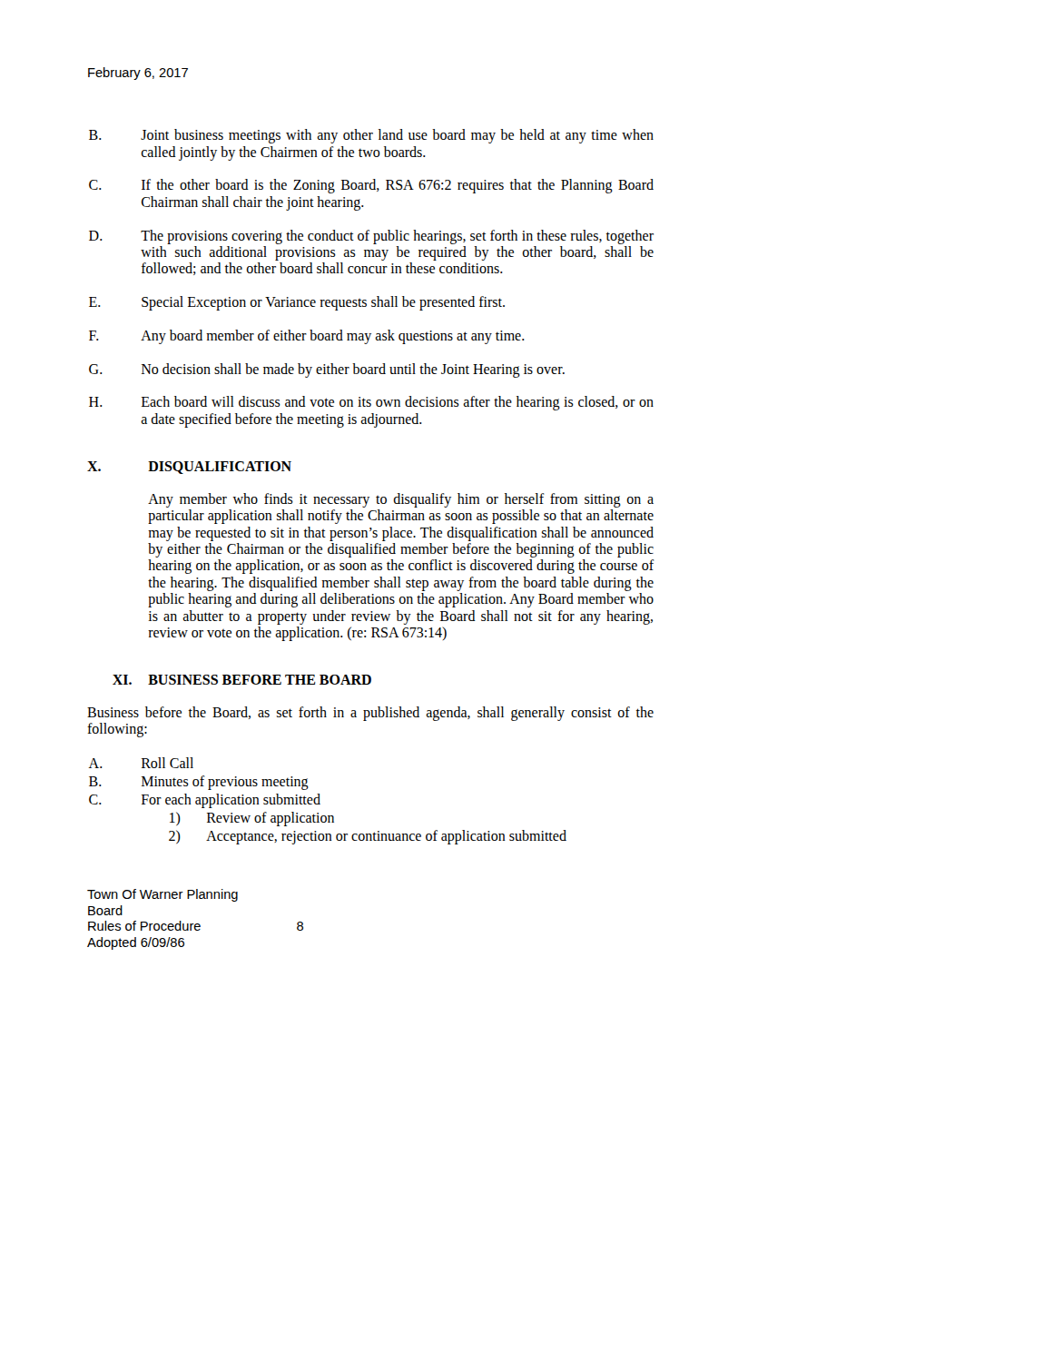February 6, 2017
B.
Joint business meetings with any other land use board may be held at any time when called jointly by the Chairmen of the two boards.
C.
If the other board is the Zoning Board, RSA 676:2 requires that the Planning Board Chairman shall chair the joint hearing.
D.
The provisions covering the conduct of public hearings, set forth in these rules, together with such additional provisions as may be required by the other board, shall be followed; and the other board shall concur in these conditions.
E.
Special Exception or Variance requests shall be presented first.
F.
Any board member of either board may ask questions at any time.
G.
No decision shall be made by either board until the Joint Hearing is over.
H.
Each board will discuss and vote on its own decisions after the hearing is closed, or on a date specified before the meeting is adjourned.
X. DISQUALIFICATION
Any member who finds it necessary to disqualify him or herself from sitting on a particular application shall notify the Chairman as soon as possible so that an alternate may be requested to sit in that person’s place. The disqualification shall be announced by either the Chairman or the disqualified member before the beginning of the public hearing on the application, or as soon as the conflict is discovered during the course of the hearing. The disqualified member shall step away from the board table during the public hearing and during all deliberations on the application. Any Board member who is an abutter to a property under review by the Board shall not sit for any hearing, review or vote on the application. (re: RSA 673:14)
XI. BUSINESS BEFORE THE BOARD
Business before the Board, as set forth in a published agenda, shall generally consist of the following:
A. Roll Call
B. Minutes of previous meeting
C. For each application submitted
1) Review of application
2) Acceptance, rejection or continuance of application submitted
Town Of Warner Planning Board
Rules of Procedure
8
Adopted 6/09/86